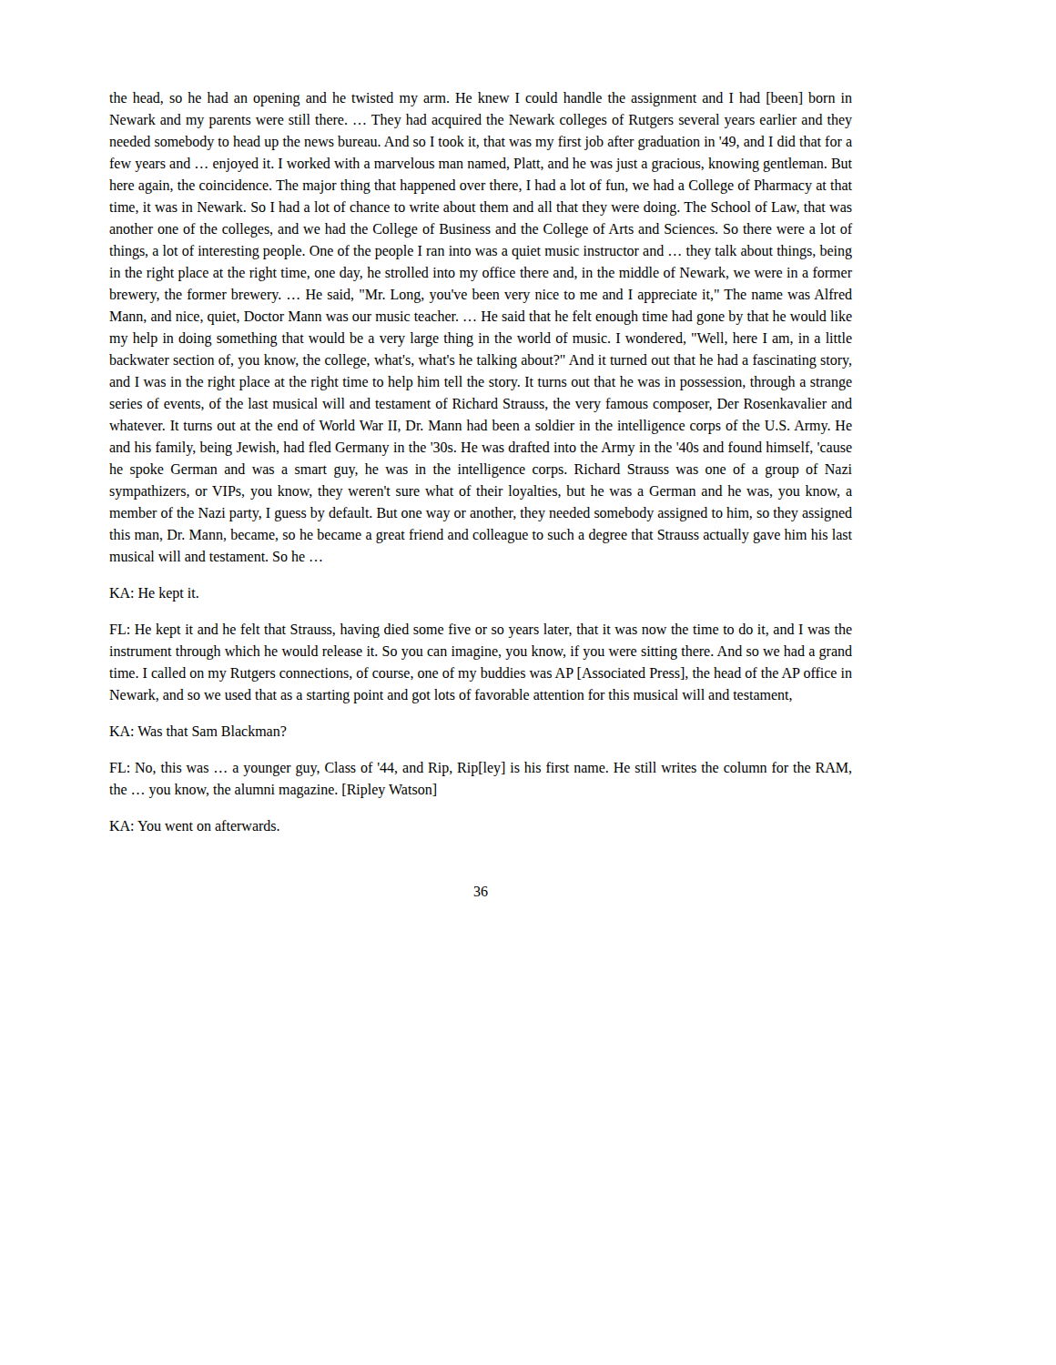the head, so he had an opening and he twisted my arm. He knew I could handle the assignment and I had [been] born in Newark and my parents were still there. … They had acquired the Newark colleges of Rutgers several years earlier and they needed somebody to head up the news bureau. And so I took it, that was my first job after graduation in '49, and I did that for a few years and … enjoyed it. I worked with a marvelous man named, Platt, and he was just a gracious, knowing gentleman. But here again, the coincidence. The major thing that happened over there, I had a lot of fun, we had a College of Pharmacy at that time, it was in Newark. So I had a lot of chance to write about them and all that they were doing. The School of Law, that was another one of the colleges, and we had the College of Business and the College of Arts and Sciences. So there were a lot of things, a lot of interesting people. One of the people I ran into was a quiet music instructor and … they talk about things, being in the right place at the right time, one day, he strolled into my office there and, in the middle of Newark, we were in a former brewery, the former brewery. … He said, "Mr. Long, you've been very nice to me and I appreciate it," The name was Alfred Mann, and nice, quiet, Doctor Mann was our music teacher. … He said that he felt enough time had gone by that he would like my help in doing something that would be a very large thing in the world of music. I wondered, "Well, here I am, in a little backwater section of, you know, the college, what's, what's he talking about?" And it turned out that he had a fascinating story, and I was in the right place at the right time to help him tell the story. It turns out that he was in possession, through a strange series of events, of the last musical will and testament of Richard Strauss, the very famous composer, Der Rosenkavalier and whatever. It turns out at the end of World War II, Dr. Mann had been a soldier in the intelligence corps of the U.S. Army. He and his family, being Jewish, had fled Germany in the '30s. He was drafted into the Army in the '40s and found himself, 'cause he spoke German and was a smart guy, he was in the intelligence corps. Richard Strauss was one of a group of Nazi sympathizers, or VIPs, you know, they weren't sure what of their loyalties, but he was a German and he was, you know, a member of the Nazi party, I guess by default. But one way or another, they needed somebody assigned to him, so they assigned this man, Dr. Mann, became, so he became a great friend and colleague to such a degree that Strauss actually gave him his last musical will and testament. So he …
KA: He kept it.
FL: He kept it and he felt that Strauss, having died some five or so years later, that it was now the time to do it, and I was the instrument through which he would release it. So you can imagine, you know, if you were sitting there. And so we had a grand time. I called on my Rutgers connections, of course, one of my buddies was AP [Associated Press], the head of the AP office in Newark, and so we used that as a starting point and got lots of favorable attention for this musical will and testament,
KA: Was that Sam Blackman?
FL: No, this was … a younger guy, Class of '44, and Rip, Rip[ley] is his first name. He still writes the column for the RAM, the … you know, the alumni magazine. [Ripley Watson]
KA: You went on afterwards.
36